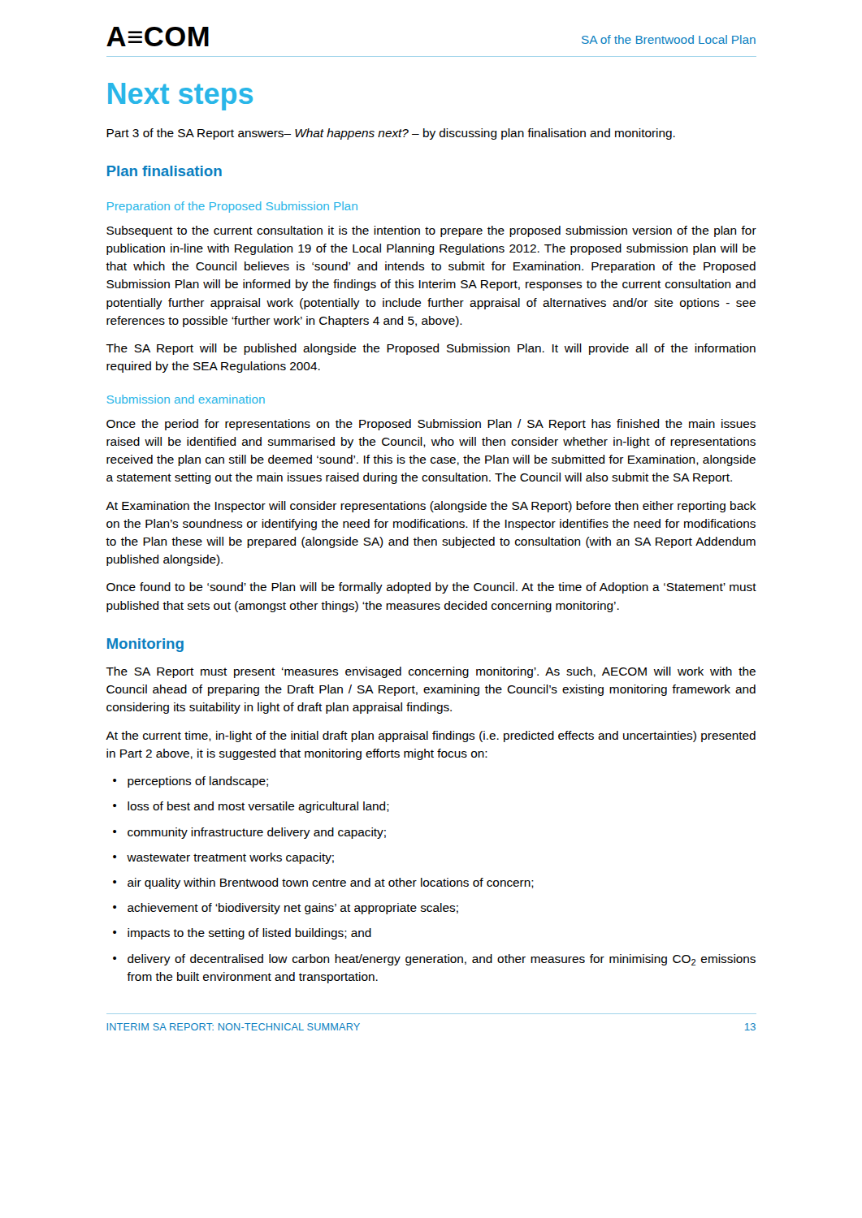A≡COM
SA of the Brentwood Local Plan
Next steps
Part 3 of the SA Report answers– What happens next? – by discussing plan finalisation and monitoring.
Plan finalisation
Preparation of the Proposed Submission Plan
Subsequent to the current consultation it is the intention to prepare the proposed submission version of the plan for publication in-line with Regulation 19 of the Local Planning Regulations 2012. The proposed submission plan will be that which the Council believes is ‘sound’ and intends to submit for Examination. Preparation of the Proposed Submission Plan will be informed by the findings of this Interim SA Report, responses to the current consultation and potentially further appraisal work (potentially to include further appraisal of alternatives and/or site options - see references to possible ‘further work’ in Chapters 4 and 5, above).
The SA Report will be published alongside the Proposed Submission Plan. It will provide all of the information required by the SEA Regulations 2004.
Submission and examination
Once the period for representations on the Proposed Submission Plan / SA Report has finished the main issues raised will be identified and summarised by the Council, who will then consider whether in-light of representations received the plan can still be deemed ‘sound’. If this is the case, the Plan will be submitted for Examination, alongside a statement setting out the main issues raised during the consultation. The Council will also submit the SA Report.
At Examination the Inspector will consider representations (alongside the SA Report) before then either reporting back on the Plan’s soundness or identifying the need for modifications. If the Inspector identifies the need for modifications to the Plan these will be prepared (alongside SA) and then subjected to consultation (with an SA Report Addendum published alongside).
Once found to be ‘sound’ the Plan will be formally adopted by the Council. At the time of Adoption a ‘Statement’ must published that sets out (amongst other things) ‘the measures decided concerning monitoring’.
Monitoring
The SA Report must present ‘measures envisaged concerning monitoring’. As such, AECOM will work with the Council ahead of preparing the Draft Plan / SA Report, examining the Council’s existing monitoring framework and considering its suitability in light of draft plan appraisal findings.
At the current time, in-light of the initial draft plan appraisal findings (i.e. predicted effects and uncertainties) presented in Part 2 above, it is suggested that monitoring efforts might focus on:
perceptions of landscape;
loss of best and most versatile agricultural land;
community infrastructure delivery and capacity;
wastewater treatment works capacity;
air quality within Brentwood town centre and at other locations of concern;
achievement of ‘biodiversity net gains’ at appropriate scales;
impacts to the setting of listed buildings; and
delivery of decentralised low carbon heat/energy generation, and other measures for minimising CO2 emissions from the built environment and transportation.
INTERIM SA REPORT: NON-TECHNICAL SUMMARY 13